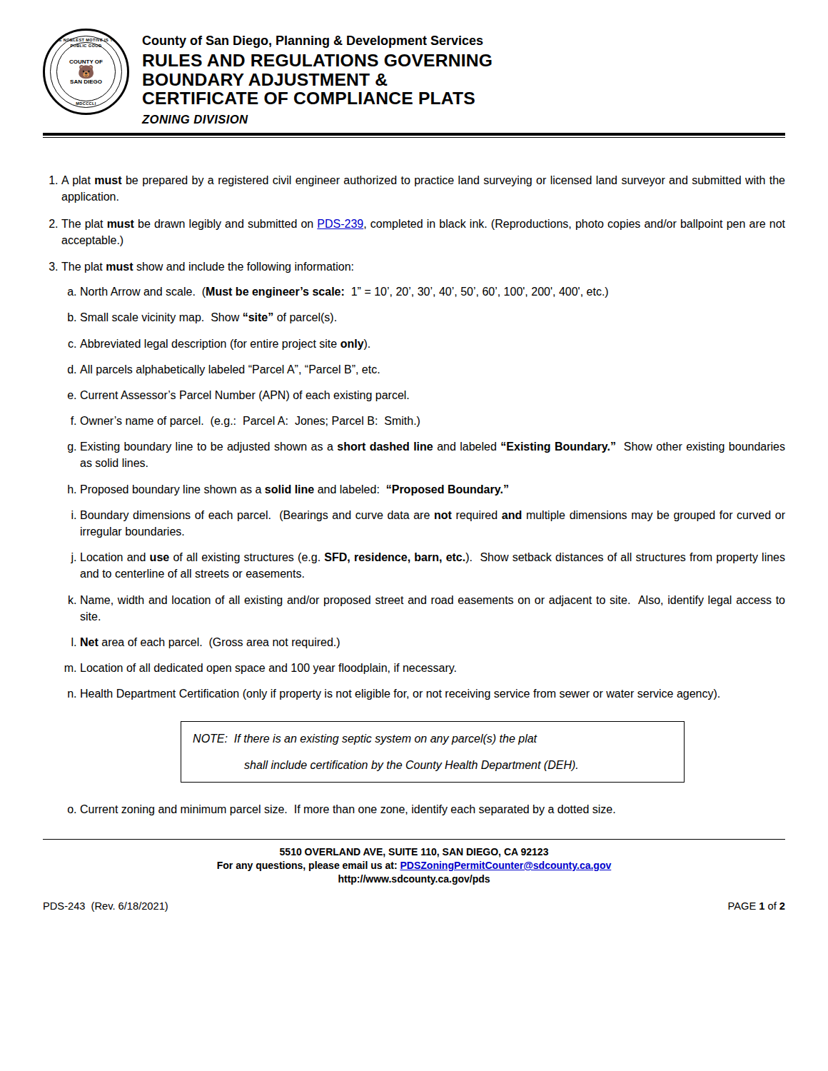THE NOBLEST MOTIVE IS THE PUBLIC GOOD
COUNTY OF 🐻 SAN DIEGO
MDCCCLI
County of San Diego, Planning & Development Services
RULES AND REGULATIONS GOVERNING
BOUNDARY ADJUSTMENT &
CERTIFICATE OF COMPLIANCE PLATS
ZONING DIVISION
A plat must be prepared by a registered civil engineer authorized to practice land surveying or licensed land surveyor and submitted with the application.
The plat must be drawn legibly and submitted on PDS-239, completed in black ink. (Reproductions, photo copies and/or ballpoint pen are not acceptable.)
The plat must show and include the following information:
North Arrow and scale. (Must be engineer’s scale: 1” = 10’, 20’, 30’, 40’, 50’, 60’, 100', 200', 400', etc.)
Small scale vicinity map. Show “site” of parcel(s).
Abbreviated legal description (for entire project site only).
All parcels alphabetically labeled “Parcel A”, “Parcel B”, etc.
Current Assessor’s Parcel Number (APN) of each existing parcel.
Owner’s name of parcel. (e.g.: Parcel A: Jones; Parcel B: Smith.)
Existing boundary line to be adjusted shown as a short dashed line and labeled “Existing Boundary.” Show other existing boundaries as solid lines.
Proposed boundary line shown as a solid line and labeled: “Proposed Boundary.”
Boundary dimensions of each parcel. (Bearings and curve data are not required and multiple dimensions may be grouped for curved or irregular boundaries.
Location and use of all existing structures (e.g. SFD, residence, barn, etc.). Show setback distances of all structures from property lines and to centerline of all streets or easements.
Name, width and location of all existing and/or proposed street and road easements on or adjacent to site. Also, identify legal access to site.
Net area of each parcel. (Gross area not required.)
Location of all dedicated open space and 100 year floodplain, if necessary.
Health Department Certification (only if property is not eligible for, or not receiving service from sewer or water service agency).
NOTE: If there is an existing septic system on any parcel(s) the plat
shall include certification by the County Health Department (DEH).
Current zoning and minimum parcel size. If more than one zone, identify each separated by a dotted size.
5510 OVERLAND AVE, SUITE 110, SAN DIEGO, CA 92123
For any questions, please email us at: PDSZoningPermitCounter@sdcounty.ca.gov
http://www.sdcounty.ca.gov/pds
PDS-243 (Rev. 6/18/2021)
PAGE 1 of 2